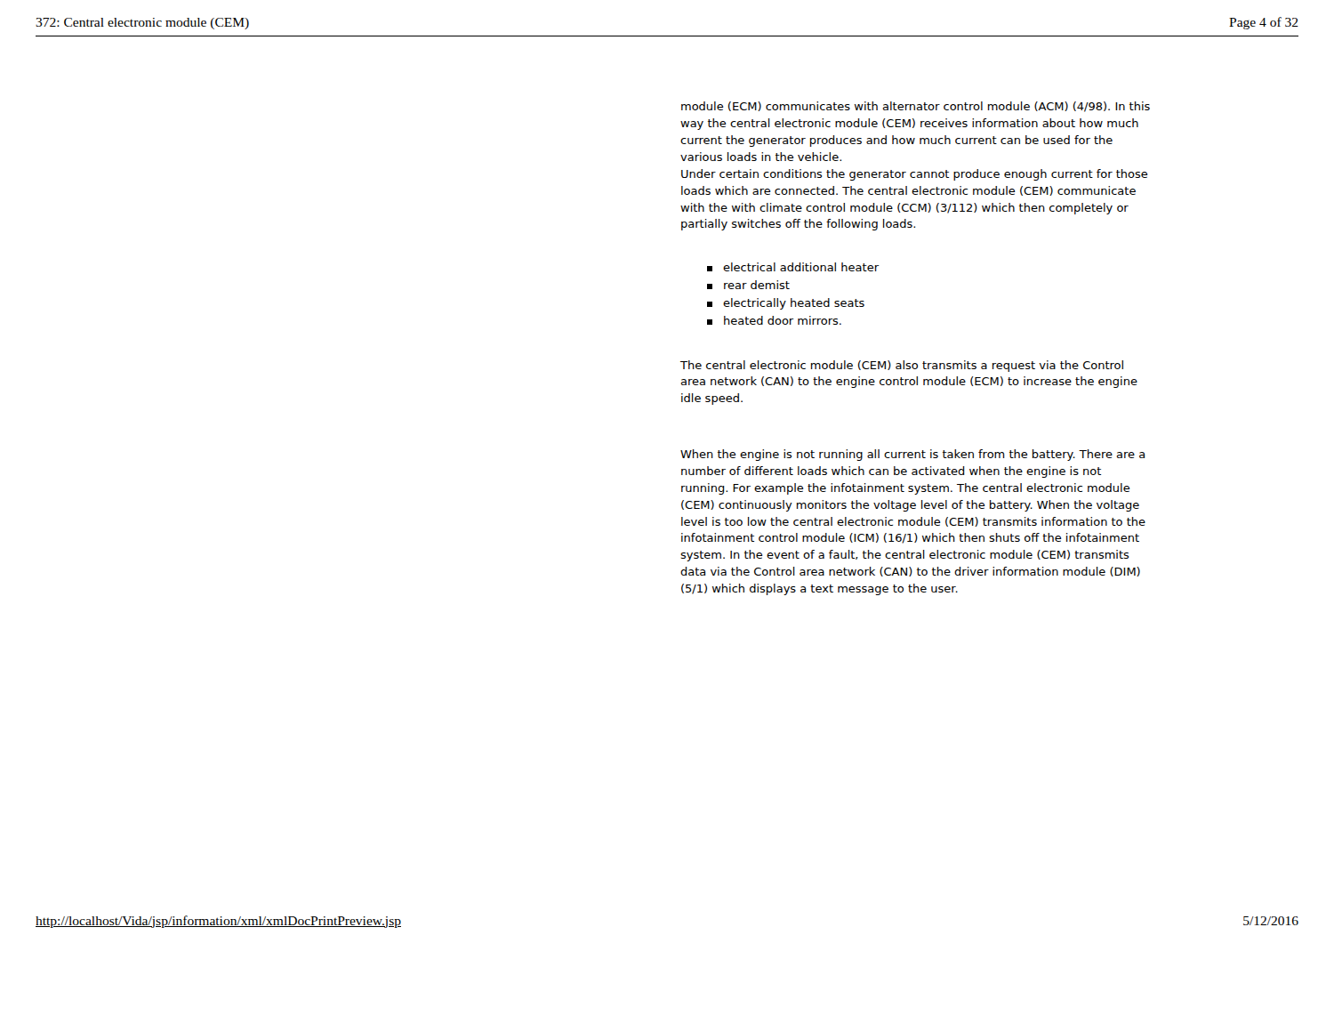372: Central electronic module (CEM)
Page 4 of 32
module (ECM) communicates with alternator control module (ACM) (4/98). In this way the central electronic module (CEM) receives information about how much current the generator produces and how much current can be used for the various loads in the vehicle.
Under certain conditions the generator cannot produce enough current for those loads which are connected. The central electronic module (CEM) communicate with the with climate control module (CCM) (3/112) which then completely or partially switches off the following loads.
electrical additional heater
rear demist
electrically heated seats
heated door mirrors.
The central electronic module (CEM) also transmits a request via the Control area network (CAN) to the engine control module (ECM) to increase the engine idle speed.
When the engine is not running all current is taken from the battery. There are a number of different loads which can be activated when the engine is not running. For example the infotainment system. The central electronic module (CEM) continuously monitors the voltage level of the battery. When the voltage level is too low the central electronic module (CEM) transmits information to the infotainment control module (ICM) (16/1) which then shuts off the infotainment system. In the event of a fault, the central electronic module (CEM) transmits data via the Control area network (CAN) to the driver information module (DIM) (5/1) which displays a text message to the user.
http://localhost/Vida/jsp/information/xml/xmlDocPrintPreview.jsp
5/12/2016